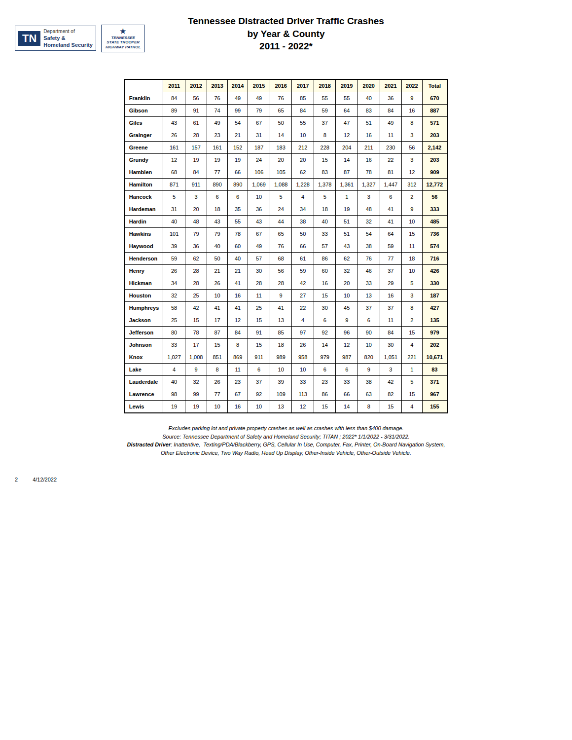TN
Department of
Safety &
Homeland Security
★
TENNESSEE
STATE TROOPER
HIGHWAY PATROL
Tennessee Distracted Driver Traffic Crashes
by Year & County
2011 - 2022*
| | 2011 | 2012 | 2013 | 2014 | 2015 | 2016 | 2017 | 2018 | 2019 | 2020 | 2021 | 2022 | Total |
| --- | --- | --- | --- | --- | --- | --- | --- | --- | --- | --- | --- | --- | --- |
| Franklin | 84 | 56 | 76 | 49 | 49 | 76 | 85 | 55 | 55 | 40 | 36 | 9 | 670 |
| Gibson | 89 | 91 | 74 | 99 | 79 | 65 | 84 | 59 | 64 | 83 | 84 | 16 | 887 |
| Giles | 43 | 61 | 49 | 54 | 67 | 50 | 55 | 37 | 47 | 51 | 49 | 8 | 571 |
| Grainger | 26 | 28 | 23 | 21 | 31 | 14 | 10 | 8 | 12 | 16 | 11 | 3 | 203 |
| Greene | 161 | 157 | 161 | 152 | 187 | 183 | 212 | 228 | 204 | 211 | 230 | 56 | 2,142 |
| Grundy | 12 | 19 | 19 | 19 | 24 | 20 | 20 | 15 | 14 | 16 | 22 | 3 | 203 |
| Hamblen | 68 | 84 | 77 | 66 | 106 | 105 | 62 | 83 | 87 | 78 | 81 | 12 | 909 |
| Hamilton | 871 | 911 | 890 | 890 | 1,069 | 1,088 | 1,228 | 1,378 | 1,361 | 1,327 | 1,447 | 312 | 12,772 |
| Hancock | 5 | 3 | 6 | 6 | 10 | 5 | 4 | 5 | 1 | 3 | 6 | 2 | 56 |
| Hardeman | 31 | 20 | 18 | 35 | 36 | 24 | 34 | 18 | 19 | 48 | 41 | 9 | 333 |
| Hardin | 40 | 48 | 43 | 55 | 43 | 44 | 38 | 40 | 51 | 32 | 41 | 10 | 485 |
| Hawkins | 101 | 79 | 79 | 78 | 67 | 65 | 50 | 33 | 51 | 54 | 64 | 15 | 736 |
| Haywood | 39 | 36 | 40 | 60 | 49 | 76 | 66 | 57 | 43 | 38 | 59 | 11 | 574 |
| Henderson | 59 | 62 | 50 | 40 | 57 | 68 | 61 | 86 | 62 | 76 | 77 | 18 | 716 |
| Henry | 26 | 28 | 21 | 21 | 30 | 56 | 59 | 60 | 32 | 46 | 37 | 10 | 426 |
| Hickman | 34 | 28 | 26 | 41 | 28 | 28 | 42 | 16 | 20 | 33 | 29 | 5 | 330 |
| Houston | 32 | 25 | 10 | 16 | 11 | 9 | 27 | 15 | 10 | 13 | 16 | 3 | 187 |
| Humphreys | 58 | 42 | 41 | 41 | 25 | 41 | 22 | 30 | 45 | 37 | 37 | 8 | 427 |
| Jackson | 25 | 15 | 17 | 12 | 15 | 13 | 4 | 6 | 9 | 6 | 11 | 2 | 135 |
| Jefferson | 80 | 78 | 87 | 84 | 91 | 85 | 97 | 92 | 96 | 90 | 84 | 15 | 979 |
| Johnson | 33 | 17 | 15 | 8 | 15 | 18 | 26 | 14 | 12 | 10 | 30 | 4 | 202 |
| Knox | 1,027 | 1,008 | 851 | 869 | 911 | 989 | 958 | 979 | 987 | 820 | 1,051 | 221 | 10,671 |
| Lake | 4 | 9 | 8 | 11 | 6 | 10 | 10 | 6 | 6 | 9 | 3 | 1 | 83 |
| Lauderdale | 40 | 32 | 26 | 23 | 37 | 39 | 33 | 23 | 33 | 38 | 42 | 5 | 371 |
| Lawrence | 98 | 99 | 77 | 67 | 92 | 109 | 113 | 86 | 66 | 63 | 82 | 15 | 967 |
| Lewis | 19 | 19 | 10 | 16 | 10 | 13 | 12 | 15 | 14 | 8 | 15 | 4 | 155 |
Excludes parking lot and private property crashes as well as crashes with less than $400 damage.
Source: Tennessee Department of Safety and Homeland Security; TITAN ; 2022* 1/1/2022 - 3/31/2022.
Distracted Driver: Inattentive, Texting/PDA/Blackberry, GPS, Cellular In Use, Computer, Fax, Printer, On-Board Navigation System,
Other Electronic Device, Two Way Radio, Head Up Display, Other-Inside Vehicle, Other-Outside Vehicle.
24/12/2022